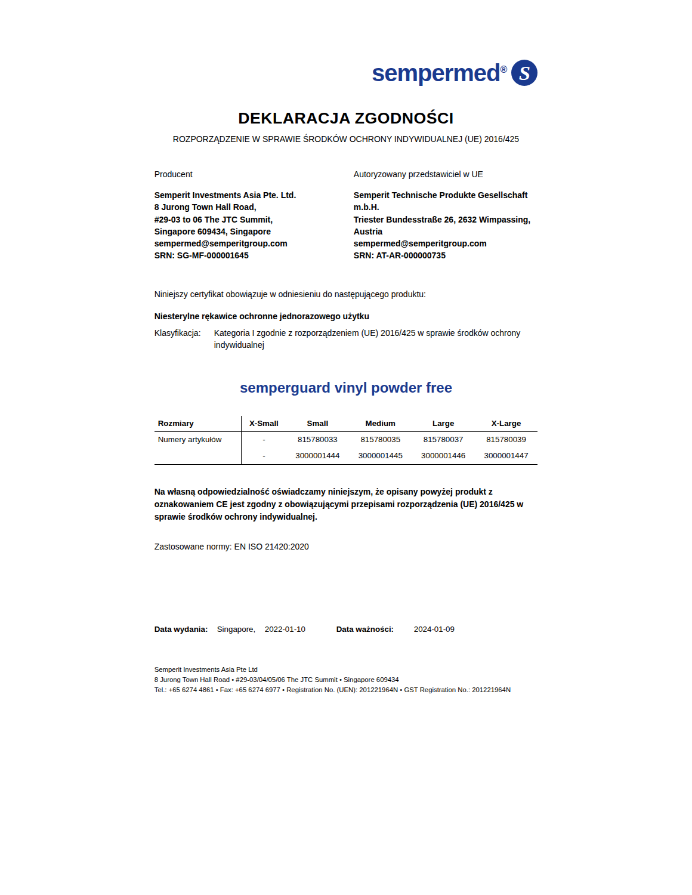sempermed® S
DEKLARACJA ZGODNOŚCI
ROZPORZĄDZENIE W SPRAWIE ŚRODKÓW OCHRONY INDYWIDUALNEJ (UE) 2016/425
Producent
Semperit Investments Asia Pte. Ltd.
8 Jurong Town Hall Road,
#29-03 to 06 The JTC Summit,
Singapore 609434, Singapore
sempermed@semperitgroup.com
SRN: SG-MF-000001645
Autoryzowany przedstawiciel w UE
Semperit Technische Produkte Gesellschaft m.b.H.
Triester Bundesstraße 26, 2632 Wimpassing, Austria
sempermed@semperitgroup.com
SRN: AT-AR-000000735
Niniejszy certyfikat obowiązuje w odniesieniu do następującego produktu:
Niesterylne rękawice ochronne jednorazowego użytku
Klasyfikacja: Kategoria I zgodnie z rozporządzeniem (UE) 2016/425 w sprawie środków ochrony indywidualnej
semperguard vinyl powder free
| Rozmiary | X-Small | Small | Medium | Large | X-Large |
| --- | --- | --- | --- | --- | --- |
| Numery artykułów | - | 815780033 | 815780035 | 815780037 | 815780039 |
| | - | 3000001444 | 3000001445 | 3000001446 | 3000001447 |
Na własną odpowiedzialność oświadczamy niniejszym, że opisany powyżej produkt z oznakowaniem CE jest zgodny z obowiązującymi przepisami rozporządzenia (UE) 2016/425 w sprawie środków ochrony indywidualnej.
Zastosowane normy: EN ISO 21420:2020
Data wydania: Singapore, 2022-01-10 Data ważności: 2024-01-09
Semperit Investments Asia Pte Ltd
8 Jurong Town Hall Road • #29-03/04/05/06 The JTC Summit • Singapore 609434
Tel.: +65 6274 4861 • Fax: +65 6274 6977 • Registration No. (UEN): 201221964N • GST Registration No.: 201221964N